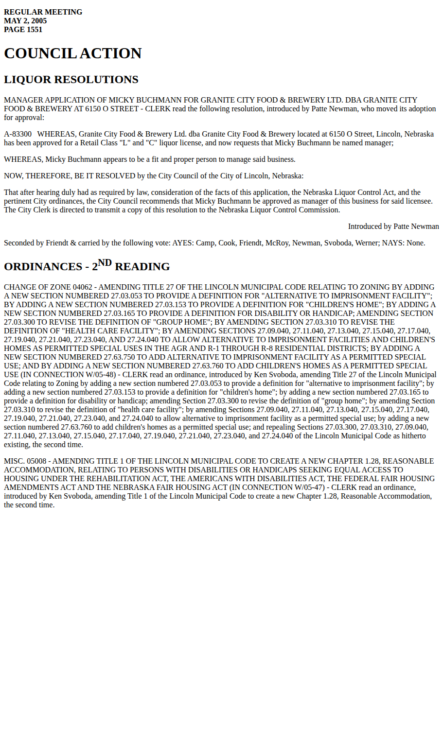REGULAR MEETING
MAY 2, 2005
PAGE 1551
COUNCIL ACTION
LIQUOR RESOLUTIONS
MANAGER APPLICATION OF MICKY BUCHMANN FOR GRANITE CITY FOOD & BREWERY LTD. DBA GRANITE CITY FOOD & BREWERY AT 6150 O STREET - CLERK read the following resolution, introduced by Patte Newman, who moved its adoption for approval:
A-83300 WHEREAS, Granite City Food & Brewery Ltd. dba Granite City Food & Brewery located at 6150 O Street, Lincoln, Nebraska has been approved for a Retail Class "L" and "C" liquor license, and now requests that Micky Buchmann be named manager;
WHEREAS, Micky Buchmann appears to be a fit and proper person to manage said business.
NOW, THEREFORE, BE IT RESOLVED by the City Council of the City of Lincoln, Nebraska:
That after hearing duly had as required by law, consideration of the facts of this application, the Nebraska Liquor Control Act, and the pertinent City ordinances, the City Council recommends that Micky Buchmann be approved as manager of this business for said licensee. The City Clerk is directed to transmit a copy of this resolution to the Nebraska Liquor Control Commission.
Introduced by Patte Newman
Seconded by Friendt & carried by the following vote: AYES: Camp, Cook, Friendt, McRoy, Newman, Svoboda, Werner; NAYS: None.
ORDINANCES - 2ND READING
CHANGE OF ZONE 04062 - AMENDING TITLE 27 OF THE LINCOLN MUNICIPAL CODE RELATING TO ZONING BY ADDING A NEW SECTION NUMBERED 27.03.053 TO PROVIDE A DEFINITION FOR "ALTERNATIVE TO IMPRISONMENT FACILITY"; BY ADDING A NEW SECTION NUMBERED 27.03.153 TO PROVIDE A DEFINITION FOR "CHILDREN'S HOME"; BY ADDING A NEW SECTION NUMBERED 27.03.165 TO PROVIDE A DEFINITION FOR DISABILITY OR HANDICAP; AMENDING SECTION 27.03.300 TO REVISE THE DEFINITION OF "GROUP HOME"; BY AMENDING SECTION 27.03.310 TO REVISE THE DEFINITION OF "HEALTH CARE FACILITY"; BY AMENDING SECTIONS 27.09.040, 27.11.040, 27.13.040, 27.15.040, 27.17.040, 27.19.040, 27.21.040, 27.23.040, AND 27.24.040 TO ALLOW ALTERNATIVE TO IMPRISONMENT FACILITIES AND CHILDREN'S HOMES AS PERMITTED SPECIAL USES IN THE AGR AND R-1 THROUGH R-8 RESIDENTIAL DISTRICTS; BY ADDING A NEW SECTION NUMBERED 27.63.750 TO ADD ALTERNATIVE TO IMPRISONMENT FACILITY AS A PERMITTED SPECIAL USE; AND BY ADDING A NEW SECTION NUMBERED 27.63.760 TO ADD CHILDREN'S HOMES AS A PERMITTED SPECIAL USE (IN CONNECTION W/05-48) - CLERK read an ordinance, introduced by Ken Svoboda, amending Title 27 of the Lincoln Municipal Code relating to Zoning by adding a new section numbered 27.03.053 to provide a definition for "alternative to imprisonment facility"; by adding a new section numbered 27.03.153 to provide a definition for "children's home"; by adding a new section numbered 27.03.165 to provide a definition for disability or handicap; amending Section 27.03.300 to revise the definition of "group home"; by amending Section 27.03.310 to revise the definition of "health care facility"; by amending Sections 27.09.040, 27.11.040, 27.13.040, 27.15.040, 27.17.040, 27.19.040, 27.21.040, 27.23.040, and 27.24.040 to allow alternative to imprisonment facility as a permitted special use; by adding a new section numbered 27.63.760 to add children's homes as a permitted special use; and repealing Sections 27.03.300, 27.03.310, 27.09.040, 27.11.040, 27.13.040, 27.15.040, 27.17.040, 27.19.040, 27.21.040, 27.23.040, and 27.24.040 of the Lincoln Municipal Code as hitherto existing, the second time.
MISC. 05008 - AMENDING TITLE 1 OF THE LINCOLN MUNICIPAL CODE TO CREATE A NEW CHAPTER 1.28, REASONABLE ACCOMMODATION, RELATING TO PERSONS WITH DISABILITIES OR HANDICAPS SEEKING EQUAL ACCESS TO HOUSING UNDER THE REHABILITATION ACT, THE AMERICANS WITH DISABILITIES ACT, THE FEDERAL FAIR HOUSING AMENDMENTS ACT AND THE NEBRASKA FAIR HOUSING ACT (IN CONNECTION W/05-47) - CLERK read an ordinance, introduced by Ken Svoboda, amending Title 1 of the Lincoln Municipal Code to create a new Chapter 1.28, Reasonable Accommodation, the second time.